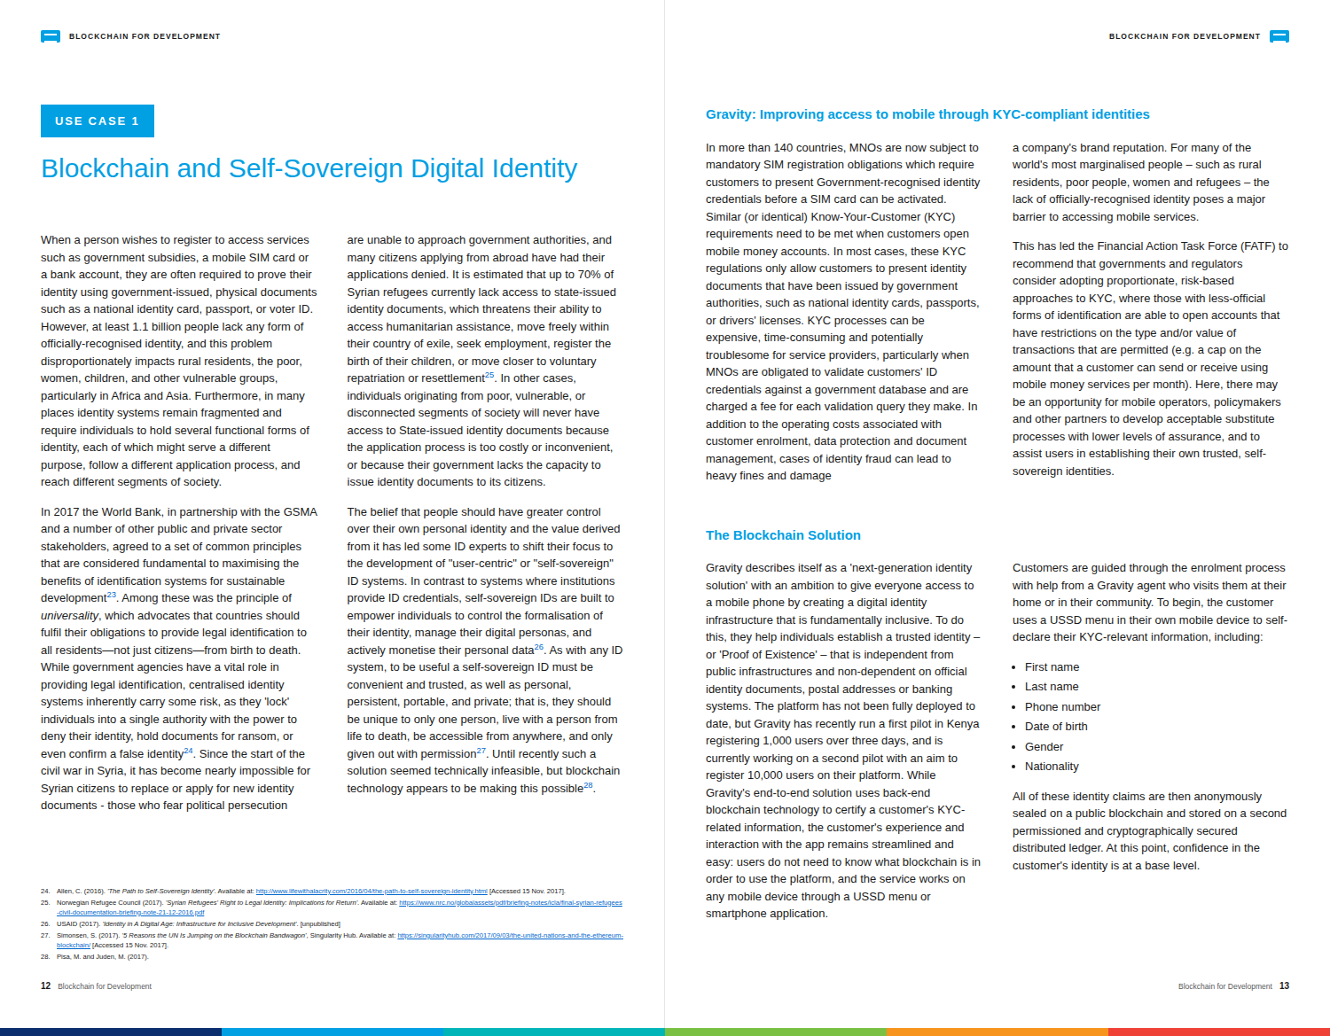Blockchain for Development
USE CASE 1
Blockchain and Self-Sovereign Digital Identity
When a person wishes to register to access services such as government subsidies, a mobile SIM card or a bank account, they are often required to prove their identity using government-issued, physical documents such as a national identity card, passport, or voter ID. However, at least 1.1 billion people lack any form of officially-recognised identity, and this problem disproportionately impacts rural residents, the poor, women, children, and other vulnerable groups, particularly in Africa and Asia. Furthermore, in many places identity systems remain fragmented and require individuals to hold several functional forms of identity, each of which might serve a different purpose, follow a different application process, and reach different segments of society.
In 2017 the World Bank, in partnership with the GSMA and a number of other public and private sector stakeholders, agreed to a set of common principles that are considered fundamental to maximising the benefits of identification systems for sustainable development23. Among these was the principle of universality, which advocates that countries should fulfil their obligations to provide legal identification to all residents—not just citizens—from birth to death. While government agencies have a vital role in providing legal identification, centralised identity systems inherently carry some risk, as they 'lock' individuals into a single authority with the power to deny their identity, hold documents for ransom, or even confirm a false identity24. Since the start of the civil war in Syria, it has become nearly impossible for Syrian citizens to replace or apply for new identity documents - those who fear political persecution
are unable to approach government authorities, and many citizens applying from abroad have had their applications denied. It is estimated that up to 70% of Syrian refugees currently lack access to state-issued identity documents, which threatens their ability to access humanitarian assistance, move freely within their country of exile, seek employment, register the birth of their children, or move closer to voluntary repatriation or resettlement25. In other cases, individuals originating from poor, vulnerable, or disconnected segments of society will never have access to State-issued identity documents because the application process is too costly or inconvenient, or because their government lacks the capacity to issue identity documents to its citizens.
The belief that people should have greater control over their own personal identity and the value derived from it has led some ID experts to shift their focus to the development of "user-centric" or "self-sovereign" ID systems. In contrast to systems where institutions provide ID credentials, self-sovereign IDs are built to empower individuals to control the formalisation of their identity, manage their digital personas, and actively monetise their personal data26. As with any ID system, to be useful a self-sovereign ID must be convenient and trusted, as well as personal, persistent, portable, and private; that is, they should be unique to only one person, live with a person from life to death, be accessible from anywhere, and only given out with permission27. Until recently such a solution seemed technically infeasible, but blockchain technology appears to be making this possible28.
24. Allen, C. (2016). 'The Path to Self-Sovereign Identity'. Available at: http://www.lifewithalacrity.com/2016/04/the-path-to-self-sovereign-identity.html [Accessed 15 Nov. 2017].
25. Norwegian Refugee Council (2017). 'Syrian Refugees' Right to Legal Identity: Implications for Return'. Available at: https://www.nrc.no/globalassets/pdf/briefing-notes/icla/final-syrian-refugees-civil-documentation-briefing-note-21-12-2016.pdf
26. USAID (2017). 'Identity in A Digital Age: Infrastructure for Inclusive Development'. [unpublished]
27. Simonsen, S. (2017). '5 Reasons the UN Is Jumping on the Blockchain Bandwagon', Singularity Hub. Available at: https://singularityhub.com/2017/09/03/the-united-nations-and-the-ethereum-blockchain/ [Accessed 15 Nov. 2017].
28. Pisa, M. and Juden, M. (2017).
12 Blockchain for Development
Blockchain for Development
Gravity: Improving access to mobile through KYC-compliant identities
In more than 140 countries, MNOs are now subject to mandatory SIM registration obligations which require customers to present Government-recognised identity credentials before a SIM card can be activated. Similar (or identical) Know-Your-Customer (KYC) requirements need to be met when customers open mobile money accounts. In most cases, these KYC regulations only allow customers to present identity documents that have been issued by government authorities, such as national identity cards, passports, or drivers' licenses. KYC processes can be expensive, time-consuming and potentially troublesome for service providers, particularly when MNOs are obligated to validate customers' ID credentials against a government database and are charged a fee for each validation query they make. In addition to the operating costs associated with customer enrolment, data protection and document management, cases of identity fraud can lead to heavy fines and damage
a company's brand reputation. For many of the world's most marginalised people – such as rural residents, poor people, women and refugees – the lack of officially-recognised identity poses a major barrier to accessing mobile services.
This has led the Financial Action Task Force (FATF) to recommend that governments and regulators consider adopting proportionate, risk-based approaches to KYC, where those with less-official forms of identification are able to open accounts that have restrictions on the type and/or value of transactions that are permitted (e.g. a cap on the amount that a customer can send or receive using mobile money services per month). Here, there may be an opportunity for mobile operators, policymakers and other partners to develop acceptable substitute processes with lower levels of assurance, and to assist users in establishing their own trusted, self-sovereign identities.
The Blockchain Solution
Gravity describes itself as a 'next-generation identity solution' with an ambition to give everyone access to a mobile phone by creating a digital identity infrastructure that is fundamentally inclusive. To do this, they help individuals establish a trusted identity – or 'Proof of Existence' – that is independent from public infrastructures and non-dependent on official identity documents, postal addresses or banking systems. The platform has not been fully deployed to date, but Gravity has recently run a first pilot in Kenya registering 1,000 users over three days, and is currently working on a second pilot with an aim to register 10,000 users on their platform. While Gravity's end-to-end solution uses back-end blockchain technology to certify a customer's KYC-related information, the customer's experience and interaction with the app remains streamlined and easy: users do not need to know what blockchain is in order to use the platform, and the service works on any mobile device through a USSD menu or smartphone application.
Customers are guided through the enrolment process with help from a Gravity agent who visits them at their home or in their community. To begin, the customer uses a USSD menu in their own mobile device to self-declare their KYC-relevant information, including:
First name
Last name
Phone number
Date of birth
Gender
Nationality
All of these identity claims are then anonymously sealed on a public blockchain and stored on a second permissioned and cryptographically secured distributed ledger. At this point, confidence in the customer's identity is at a base level.
Blockchain for Development 13